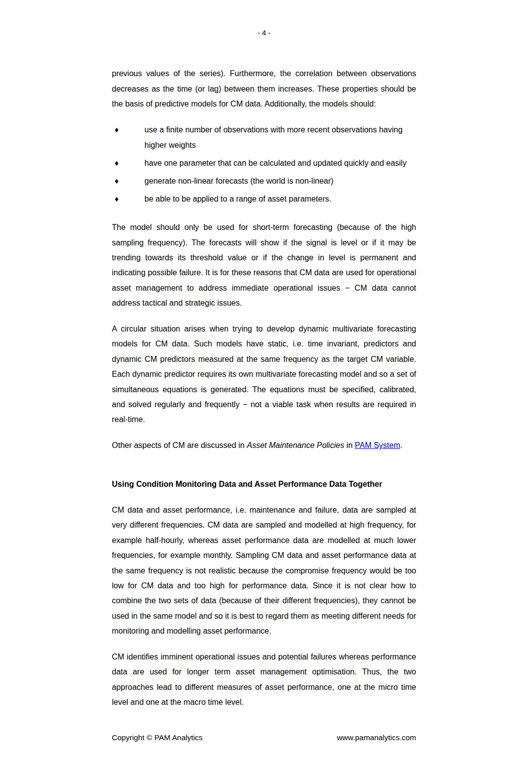- 4 -
previous values of the series). Furthermore, the correlation between observations decreases as the time (or lag) between them increases. These properties should be the basis of predictive models for CM data. Additionally, the models should:
use a finite number of observations with more recent observations having higher weights
have one parameter that can be calculated and updated quickly and easily
generate non-linear forecasts (the world is non-linear)
be able to be applied to a range of asset parameters.
The model should only be used for short-term forecasting (because of the high sampling frequency). The forecasts will show if the signal is level or if it may be trending towards its threshold value or if the change in level is permanent and indicating possible failure. It is for these reasons that CM data are used for operational asset management to address immediate operational issues − CM data cannot address tactical and strategic issues.
A circular situation arises when trying to develop dynamic multivariate forecasting models for CM data. Such models have static, i.e. time invariant, predictors and dynamic CM predictors measured at the same frequency as the target CM variable. Each dynamic predictor requires its own multivariate forecasting model and so a set of simultaneous equations is generated. The equations must be specified, calibrated, and solved regularly and frequently − not a viable task when results are required in real-time.
Other aspects of CM are discussed in Asset Maintenance Policies in PAM System.
Using Condition Monitoring Data and Asset Performance Data Together
CM data and asset performance, i.e. maintenance and failure, data are sampled at very different frequencies. CM data are sampled and modelled at high frequency, for example half-hourly, whereas asset performance data are modelled at much lower frequencies, for example monthly. Sampling CM data and asset performance data at the same frequency is not realistic because the compromise frequency would be too low for CM data and too high for performance data. Since it is not clear how to combine the two sets of data (because of their different frequencies), they cannot be used in the same model and so it is best to regard them as meeting different needs for monitoring and modelling asset performance.
CM identifies imminent operational issues and potential failures whereas performance data are used for longer term asset management optimisation. Thus, the two approaches lead to different measures of asset performance, one at the micro time level and one at the macro time level.
Copyright © PAM Analytics
www.pamanalytics.com